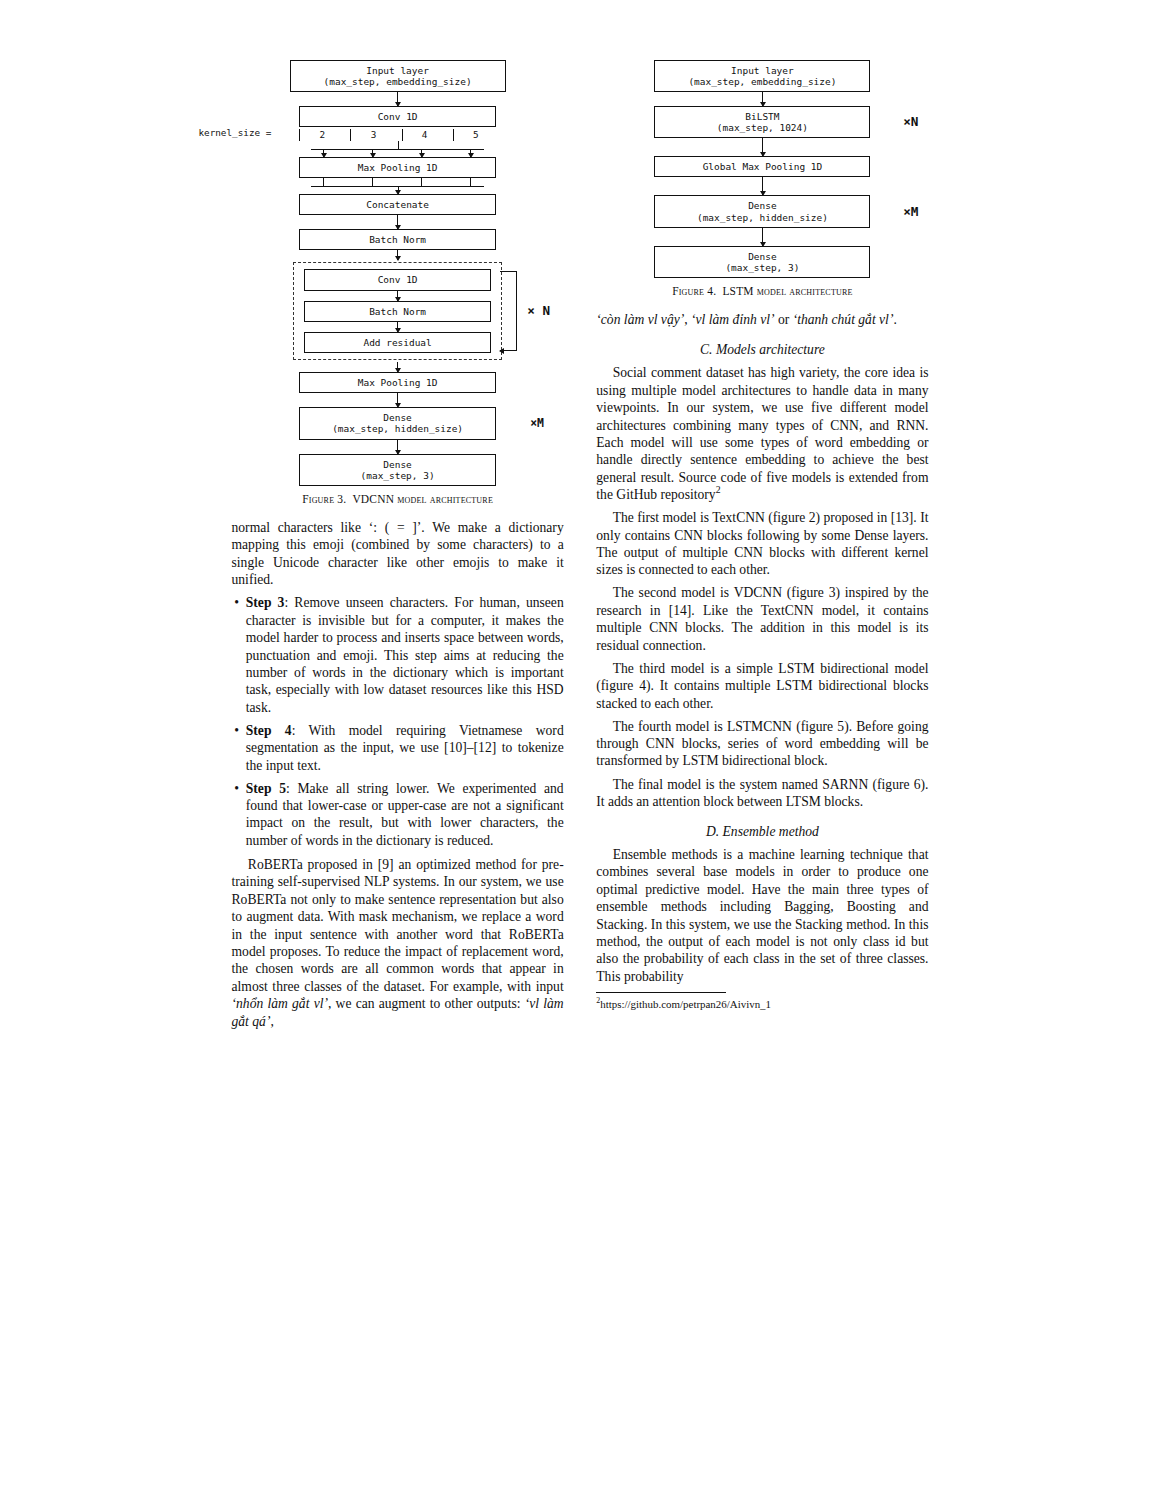Input layer
(max_step, embedding_size)
Conv 1D
kernel_size =
2345
Max Pooling 1D
Concatenate
Batch Norm
Conv 1D
Batch Norm
Add residual
× N
Max Pooling 1D
Dense
(max_step, hidden_size)
×M
Dense
(max_step, 3)
Figure 3. VDCNN model architecture
normal characters like ‘: ( = ]’. We make a dictionary mapping this emoji (combined by some characters) to a single Unicode character like other emojis to make it unified.
Step 3: Remove unseen characters. For human, unseen character is invisible but for a computer, it makes the model harder to process and inserts space between words, punctuation and emoji. This step aims at reducing the number of words in the dictionary which is important task, especially with low dataset resources like this HSD task.
Step 4: With model requiring Vietnamese word segmentation as the input, we use [10]–[12] to tokenize the input text.
Step 5: Make all string lower. We experimented and found that lower-case or upper-case are not a significant impact on the result, but with lower characters, the number of words in the dictionary is reduced.
RoBERTa proposed in [9] an optimized method for pre-training self-supervised NLP systems. In our system, we use RoBERTa not only to make sentence representation but also to augment data. With mask mechanism, we replace a word in the input sentence with another word that RoBERTa model proposes. To reduce the impact of replacement word, the chosen words are all common words that appear in almost three classes of the dataset. For example, with input ‘nhổn làm gắt vl’, we can augment to other outputs: ‘vl làm gắt qá’,
Input layer
(max_step, embedding_size)
BiLSTM
(max_step, 1024)
×N
Global Max Pooling 1D
Dense
(max_step, hidden_size)
×M
Dense
(max_step, 3)
Figure 4. LSTM model architecture
‘còn làm vl vậy’, ‘vl làm đỉnh vl’ or ‘thanh chút gắt vl’.
C. Models architecture
Social comment dataset has high variety, the core idea is using multiple model architectures to handle data in many viewpoints. In our system, we use five different model architectures combining many types of CNN, and RNN. Each model will use some types of word embedding or handle directly sentence embedding to achieve the best general result. Source code of five models is extended from the GitHub repository2
The first model is TextCNN (figure 2) proposed in [13]. It only contains CNN blocks following by some Dense layers. The output of multiple CNN blocks with different kernel sizes is connected to each other.
The second model is VDCNN (figure 3) inspired by the research in [14]. Like the TextCNN model, it contains multiple CNN blocks. The addition in this model is its residual connection.
The third model is a simple LSTM bidirectional model (figure 4). It contains multiple LSTM bidirectional blocks stacked to each other.
The fourth model is LSTMCNN (figure 5). Before going through CNN blocks, series of word embedding will be transformed by LSTM bidirectional block.
The final model is the system named SARNN (figure 6). It adds an attention block between LTSM blocks.
D. Ensemble method
Ensemble methods is a machine learning technique that combines several base models in order to produce one optimal predictive model. Have the main three types of ensemble methods including Bagging, Boosting and Stacking. In this system, we use the Stacking method. In this method, the output of each model is not only class id but also the probability of each class in the set of three classes. This probability
2https://github.com/petrpan26/Aivivn_1